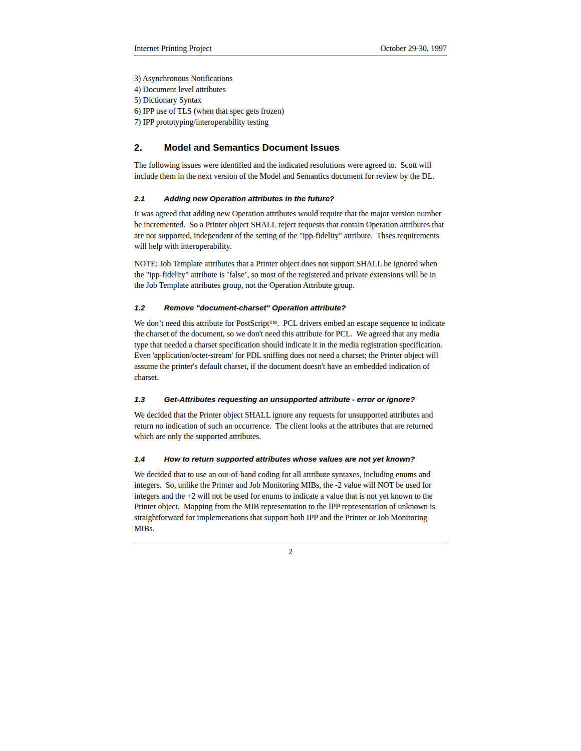Internet Printing Project
October 29-30, 1997
3) Asynchronous Notifications
4) Document level attributes
5) Dictionary Syntax
6) IPP use of TLS (when that spec gets frozen)
7) IPP prototyping/interoperability testing
2. Model and Semantics Document Issues
The following issues were identified and the indicated resolutions were agreed to. Scott will include them in the next version of the Model and Semantics document for review by the DL.
2.1 Adding new Operation attributes in the future?
It was agreed that adding new Operation attributes would require that the major version number be incremented. So a Printer object SHALL reject requests that contain Operation attributes that are not supported, independent of the setting of the "ipp-fidelity" attribute. Thses requirements will help with interoperability.
NOTE: Job Template attributes that a Printer object does not support SHALL be ignored when the "ipp-fidelity" attribute is ’false’, so most of the registered and private extensions will be in the Job Template attributes group, not the Operation Attribute group.
1.2 Remove "document-charset" Operation attribute?
We don’t need this attribute for PostScript™. PCL drivers embed an escape sequence to indicate the charset of the document, so we don't need this attribute for PCL. We agreed that any media type that needed a charset specification should indicate it in the media registration specification. Even 'application/octet-stream' for PDL sniffing does not need a charset; the Printer object will assume the printer's default charset, if the document doesn't have an embedded indication of charset.
1.3 Get-Attributes requesting an unsupported attribute - error or ignore?
We decided that the Printer object SHALL ignore any requests for unsupported attributes and return no indication of such an occurrence. The client looks at the attributes that are returned which are only the supported attributes.
1.4 How to return supported attributes whose values are not yet known?
We decided that to use an out-of-band coding for all attribute syntaxes, including enums and integers. So, unlike the Printer and Job Monitoring MIBs, the -2 value will NOT be used for integers and the +2 will not be used for enums to indicate a value that is not yet known to the Printer object. Mapping from the MIB representation to the IPP representation of unknown is straightforward for implemenations that support both IPP and the Printer or Job Monitoring MIBs.
2